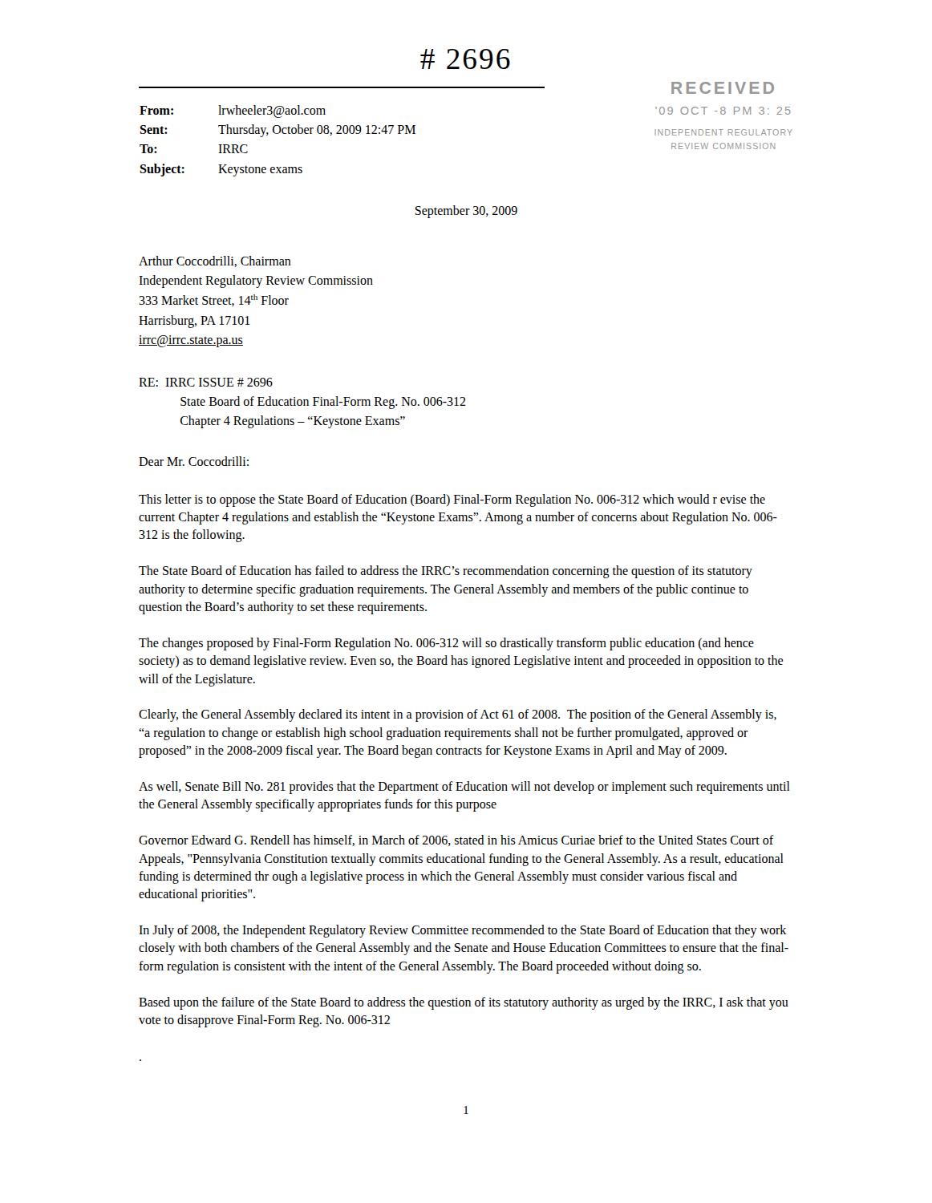# 2696
RECEIVED
'09 OCT -8 PM 3: 25
INDEPENDENT REGULATORY
REVIEW COMMISSION
| From: | lrwheeler3@aol.com |
| Sent: | Thursday, October 08, 2009 12:47 PM |
| To: | IRRC |
| Subject: | Keystone exams |
September 30, 2009
Arthur Coccodrilli, Chairman
Independent Regulatory Review Commission
333 Market Street, 14th Floor
Harrisburg, PA 17101
irrc@irrc.state.pa.us
RE: IRRC ISSUE # 2696
State Board of Education Final-Form Reg. No. 006-312
Chapter 4 Regulations – “Keystone Exams”
Dear Mr. Coccodrilli:
This letter is to oppose the State Board of Education (Board) Final-Form Regulation No. 006-312 which would r evise the current Chapter 4 regulations and establish the “Keystone Exams”. Among a number of concerns about Regulation No. 006-312 is the following.
The State Board of Education has failed to address the IRRC’s recommendation concerning the question of its statutory authority to determine specific graduation requirements. The General Assembly and members of the public continue to question the Board’s authority to set these requirements.
The changes proposed by Final-Form Regulation No. 006-312 will so drastically transform public education (and hence society) as to demand legislative review. Even so, the Board has ignored Legislative intent and proceeded in opposition to the will of the Legislature.
Clearly, the General Assembly declared its intent in a provision of Act 61 of 2008. The position of the General Assembly is, “a regulation to change or establish high school graduation requirements shall not be further promulgated, approved or proposed” in the 2008-2009 fiscal year. The Board began contracts for Keystone Exams in April and May of 2009.
As well, Senate Bill No. 281 provides that the Department of Education will not develop or implement such requirements until the General Assembly specifically appropriates funds for this purpose
Governor Edward G. Rendell has himself, in March of 2006, stated in his Amicus Curiae brief to the United States Court of Appeals, "Pennsylvania Constitution textually commits educational funding to the General Assembly. As a result, educational funding is determined thr ough a legislative process in which the General Assembly must consider various fiscal and educational priorities".
In July of 2008, the Independent Regulatory Review Committee recommended to the State Board of Education that they work closely with both chambers of the General Assembly and the Senate and House Education Committees to ensure that the final-form regulation is consistent with the intent of the General Assembly. The Board proceeded without doing so.
Based upon the failure of the State Board to address the question of its statutory authority as urged by the IRRC, I ask that you vote to disapprove Final-Form Reg. No. 006-312
.
1